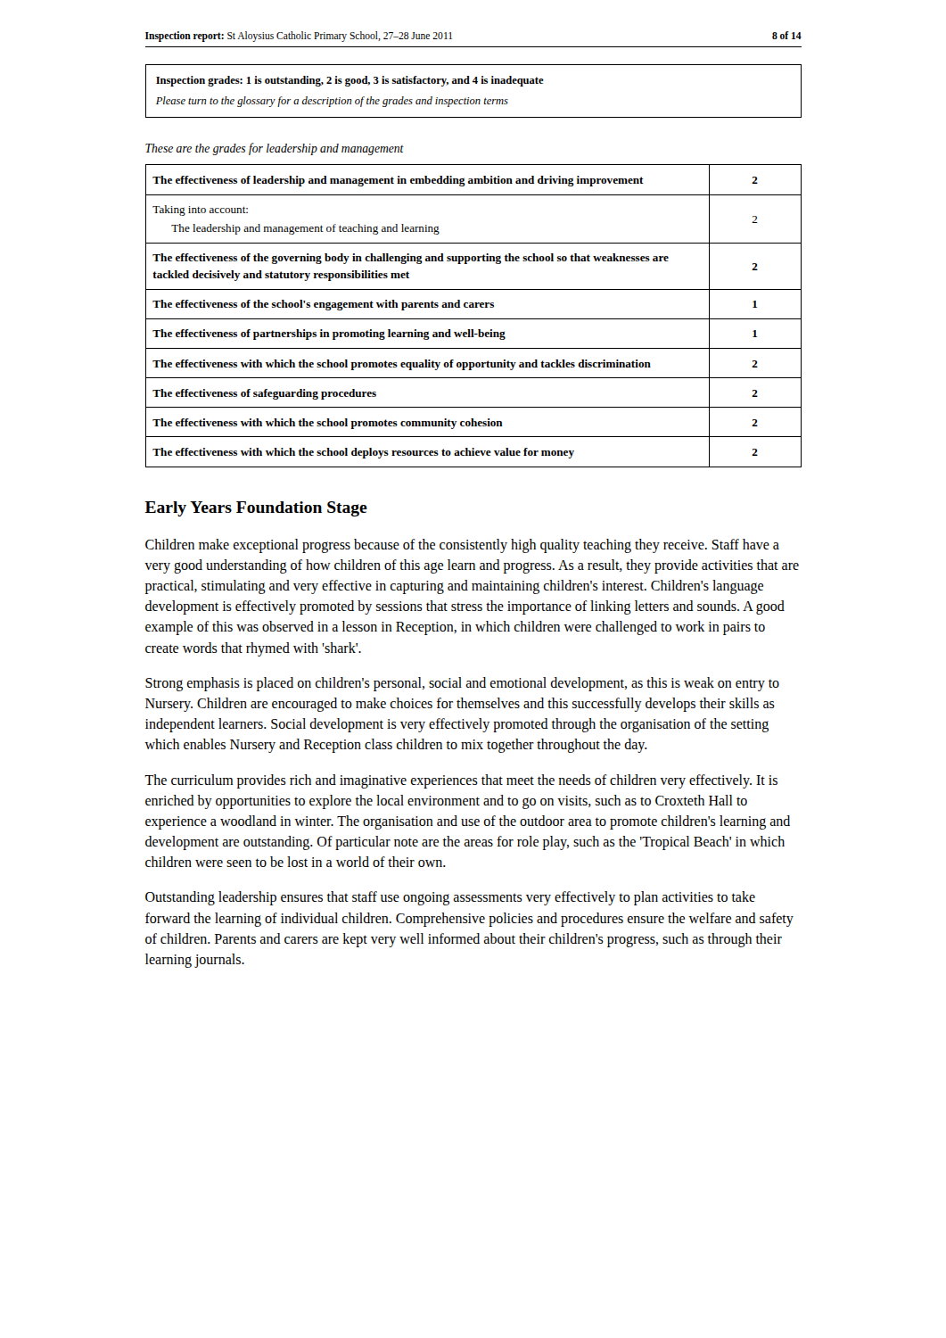Inspection report: St Aloysius Catholic Primary School, 27–28 June 2011
8 of 14
Inspection grades: 1 is outstanding, 2 is good, 3 is satisfactory, and 4 is inadequate
Please turn to the glossary for a description of the grades and inspection terms
These are the grades for leadership and management
| The effectiveness of leadership and management in embedding ambition and driving improvement | 2 |
| Taking into account: The leadership and management of teaching and learning | 2 |
| The effectiveness of the governing body in challenging and supporting the school so that weaknesses are tackled decisively and statutory responsibilities met | 2 |
| The effectiveness of the school's engagement with parents and carers | 1 |
| The effectiveness of partnerships in promoting learning and well-being | 1 |
| The effectiveness with which the school promotes equality of opportunity and tackles discrimination | 2 |
| The effectiveness of safeguarding procedures | 2 |
| The effectiveness with which the school promotes community cohesion | 2 |
| The effectiveness with which the school deploys resources to achieve value for money | 2 |
Early Years Foundation Stage
Children make exceptional progress because of the consistently high quality teaching they receive. Staff have a very good understanding of how children of this age learn and progress. As a result, they provide activities that are practical, stimulating and very effective in capturing and maintaining children's interest. Children's language development is effectively promoted by sessions that stress the importance of linking letters and sounds. A good example of this was observed in a lesson in Reception, in which children were challenged to work in pairs to create words that rhymed with 'shark'.
Strong emphasis is placed on children's personal, social and emotional development, as this is weak on entry to Nursery. Children are encouraged to make choices for themselves and this successfully develops their skills as independent learners. Social development is very effectively promoted through the organisation of the setting which enables Nursery and Reception class children to mix together throughout the day.
The curriculum provides rich and imaginative experiences that meet the needs of children very effectively. It is enriched by opportunities to explore the local environment and to go on visits, such as to Croxteth Hall to experience a woodland in winter. The organisation and use of the outdoor area to promote children's learning and development are outstanding. Of particular note are the areas for role play, such as the 'Tropical Beach' in which children were seen to be lost in a world of their own.
Outstanding leadership ensures that staff use ongoing assessments very effectively to plan activities to take forward the learning of individual children. Comprehensive policies and procedures ensure the welfare and safety of children. Parents and carers are kept very well informed about their children's progress, such as through their learning journals.